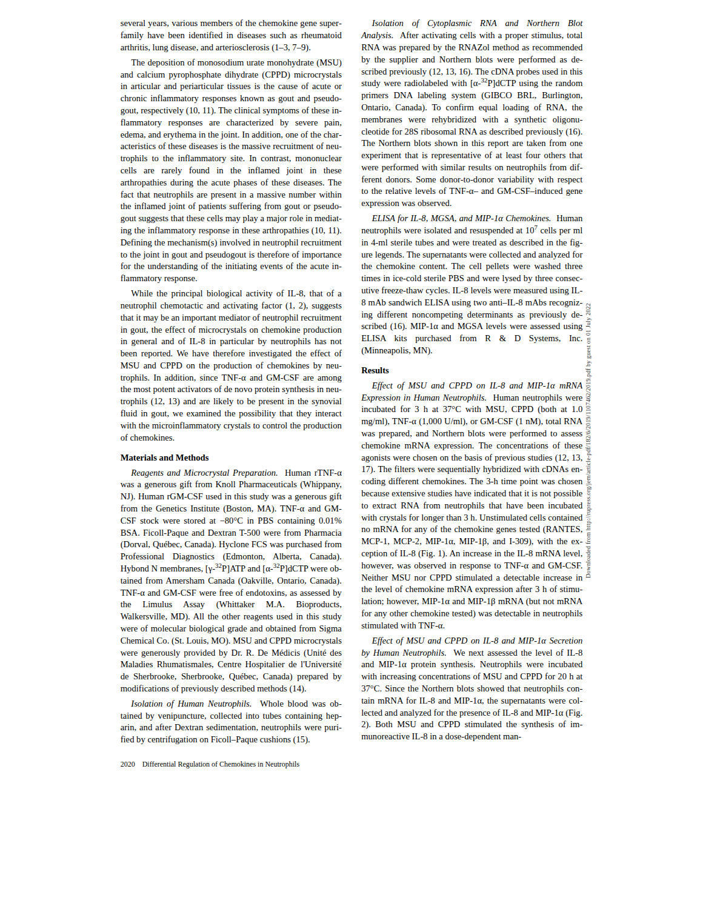Downloaded from http://rupress.org/jem/article-pdf/182/6/2019/1107462/2019.pdf by guest on 01 July 2022
several years, various members of the chemokine gene superfamily have been identified in diseases such as rheumatoid arthritis, lung disease, and arteriosclerosis (1–3, 7–9).
The deposition of monosodium urate monohydrate (MSU) and calcium pyrophosphate dihydrate (CPPD) microcrystals in articular and periarticular tissues is the cause of acute or chronic inflammatory responses known as gout and pseudogout, respectively (10, 11). The clinical symptoms of these inflammatory responses are characterized by severe pain, edema, and erythema in the joint. In addition, one of the characteristics of these diseases is the massive recruitment of neutrophils to the inflammatory site. In contrast, mononuclear cells are rarely found in the inflamed joint in these arthropathies during the acute phases of these diseases. The fact that neutrophils are present in a massive number within the inflamed joint of patients suffering from gout or pseudogout suggests that these cells may play a major role in mediating the inflammatory response in these arthropathies (10, 11). Defining the mechanism(s) involved in neutrophil recruitment to the joint in gout and pseudogout is therefore of importance for the understanding of the initiating events of the acute inflammatory response.
While the principal biological activity of IL-8, that of a neutrophil chemotactic and activating factor (1, 2), suggests that it may be an important mediator of neutrophil recruitment in gout, the effect of microcrystals on chemokine production in general and of IL-8 in particular by neutrophils has not been reported. We have therefore investigated the effect of MSU and CPPD on the production of chemokines by neutrophils. In addition, since TNF-α and GM-CSF are among the most potent activators of de novo protein synthesis in neutrophils (12, 13) and are likely to be present in the synovial fluid in gout, we examined the possibility that they interact with the microinflammatory crystals to control the production of chemokines.
Materials and Methods
Reagents and Microcrystal Preparation. Human rTNF-α was a generous gift from Knoll Pharmaceuticals (Whippany, NJ). Human rGM-CSF used in this study was a generous gift from the Genetics Institute (Boston, MA). TNF-α and GM-CSF stock were stored at −80°C in PBS containing 0.01% BSA. Ficoll-Paque and Dextran T-500 were from Pharmacia (Dorval, Québec, Canada). Hyclone FCS was purchased from Professional Diagnostics (Edmonton, Alberta, Canada). Hybond N membranes, [γ-32P]ATP and [α-32P]dCTP were obtained from Amersham Canada (Oakville, Ontario, Canada). TNF-α and GM-CSF were free of endotoxins, as assessed by the Limulus Assay (Whittaker M.A. Bioproducts, Walkersville, MD). All the other reagents used in this study were of molecular biological grade and obtained from Sigma Chemical Co. (St. Louis, MO). MSU and CPPD microcrystals were generously provided by Dr. R. De Médicis (Unité des Maladies Rhumatismales, Centre Hospitalier de l'Université de Sherbrooke, Sherbrooke, Québec, Canada) prepared by modifications of previously described methods (14).
Isolation of Human Neutrophils. Whole blood was obtained by venipuncture, collected into tubes containing heparin, and after Dextran sedimentation, neutrophils were purified by centrifugation on Ficoll–Paque cushions (15).
Isolation of Cytoplasmic RNA and Northern Blot Analysis. After activating cells with a proper stimulus, total RNA was prepared by the RNAZol method as recommended by the supplier and Northern blots were performed as described previously (12, 13, 16). The cDNA probes used in this study were radiolabeled with [α-32P]dCTP using the random primers DNA labeling system (GIBCO BRL, Burlington, Ontario, Canada). To confirm equal loading of RNA, the membranes were rehybridized with a synthetic oligonucleotide for 28S ribosomal RNA as described previously (16). The Northern blots shown in this report are taken from one experiment that is representative of at least four others that were performed with similar results on neutrophils from different donors. Some donor-to-donor variability with respect to the relative levels of TNF-α– and GM-CSF–induced gene expression was observed.
ELISA for IL-8, MGSA, and MIP-1α Chemokines. Human neutrophils were isolated and resuspended at 107 cells per ml in 4-ml sterile tubes and were treated as described in the figure legends. The supernatants were collected and analyzed for the chemokine content. The cell pellets were washed three times in ice-cold sterile PBS and were lysed by three consecutive freeze-thaw cycles. IL-8 levels were measured using IL-8 mAb sandwich ELISA using two anti–IL-8 mAbs recognizing different noncompeting determinants as previously described (16). MIP-1α and MGSA levels were assessed using ELISA kits purchased from R & D Systems, Inc. (Minneapolis, MN).
Results
Effect of MSU and CPPD on IL-8 and MIP-1α mRNA Expression in Human Neutrophils. Human neutrophils were incubated for 3 h at 37°C with MSU, CPPD (both at 1.0 mg/ml), TNF-α (1,000 U/ml), or GM-CSF (1 nM), total RNA was prepared, and Northern blots were performed to assess chemokine mRNA expression. The concentrations of these agonists were chosen on the basis of previous studies (12, 13, 17). The filters were sequentially hybridized with cDNAs encoding different chemokines. The 3-h time point was chosen because extensive studies have indicated that it is not possible to extract RNA from neutrophils that have been incubated with crystals for longer than 3 h. Unstimulated cells contained no mRNA for any of the chemokine genes tested (RANTES, MCP-1, MCP-2, MIP-1α, MIP-1β, and I-309), with the exception of IL-8 (Fig. 1). An increase in the IL-8 mRNA level, however, was observed in response to TNF-α and GM-CSF. Neither MSU nor CPPD stimulated a detectable increase in the level of chemokine mRNA expression after 3 h of stimulation; however, MIP-1α and MIP-1β mRNA (but not mRNA for any other chemokine tested) was detectable in neutrophils stimulated with TNF-α.
Effect of MSU and CPPD on IL-8 and MIP-1α Secretion by Human Neutrophils. We next assessed the level of IL-8 and MIP-1α protein synthesis. Neutrophils were incubated with increasing concentrations of MSU and CPPD for 20 h at 37°C. Since the Northern blots showed that neutrophils contain mRNA for IL-8 and MIP-1α, the supernatants were collected and analyzed for the presence of IL-8 and MIP-1α (Fig. 2). Both MSU and CPPD stimulated the synthesis of immunoreactive IL-8 in a dose-dependent man-
2020 Differential Regulation of Chemokines in Neutrophils